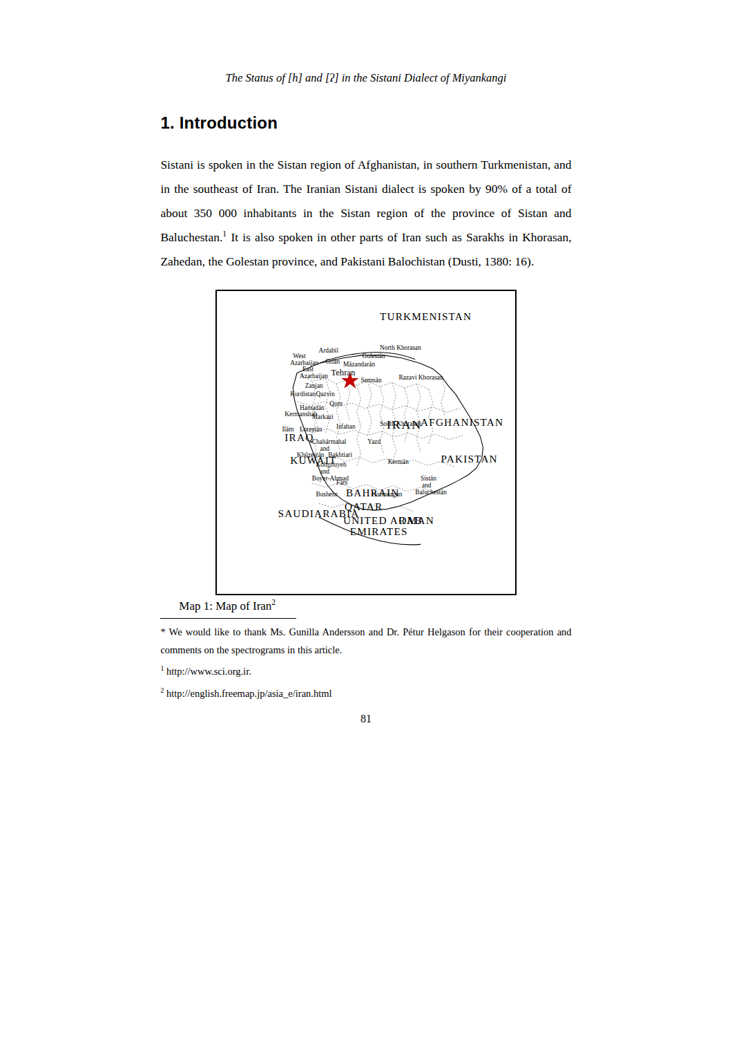The Status of [h] and [ʔ] in the Sistani Dialect of Miyankangi
1. Introduction
Sistani is spoken in the Sistan region of Afghanistan, in southern Turkmenistan, and in the southeast of Iran. The Iranian Sistani dialect is spoken by 90% of a total of about 350 000 inhabitants in the Sistan region of the province of Sistan and Baluchestan.1 It is also spoken in other parts of Iran such as Sarakhs in Khorasan, Zahedan, the Golestan province, and Pakistani Balochistan (Dusti, 1380: 16).
TURKMENISTAN IRAN AFGHANISTAN PAKISTAN IRAQ KUWAIT BAHRAIN QATAR SAUDIARABIA UNITED ARAB EMIRATES OMAN West Azarbaijan Ardabil East Azarbaijan Gilān Golestān North Khorasan Zanjan Māzandarān Tehran Kurdistan Qazvin Semnān Razavi Khorasan Hamadān Qom Kermanshah Markazi Ilām Lorestān Isfahan Chahārmahal and Khūzestān Bakhtiari South Khorasan Yazd Kohgiluyeh and Boyer-Ahmad Fārs Kermān Bushehr Hormozgān Sistān and Baluchestān
Map 1: Map of Iran2
* We would like to thank Ms. Gunilla Andersson and Dr. Pétur Helgason for their cooperation and comments on the spectrograms in this article.
1 http://www.sci.org.ir.
2 http://english.freemap.jp/asia_e/iran.html
81